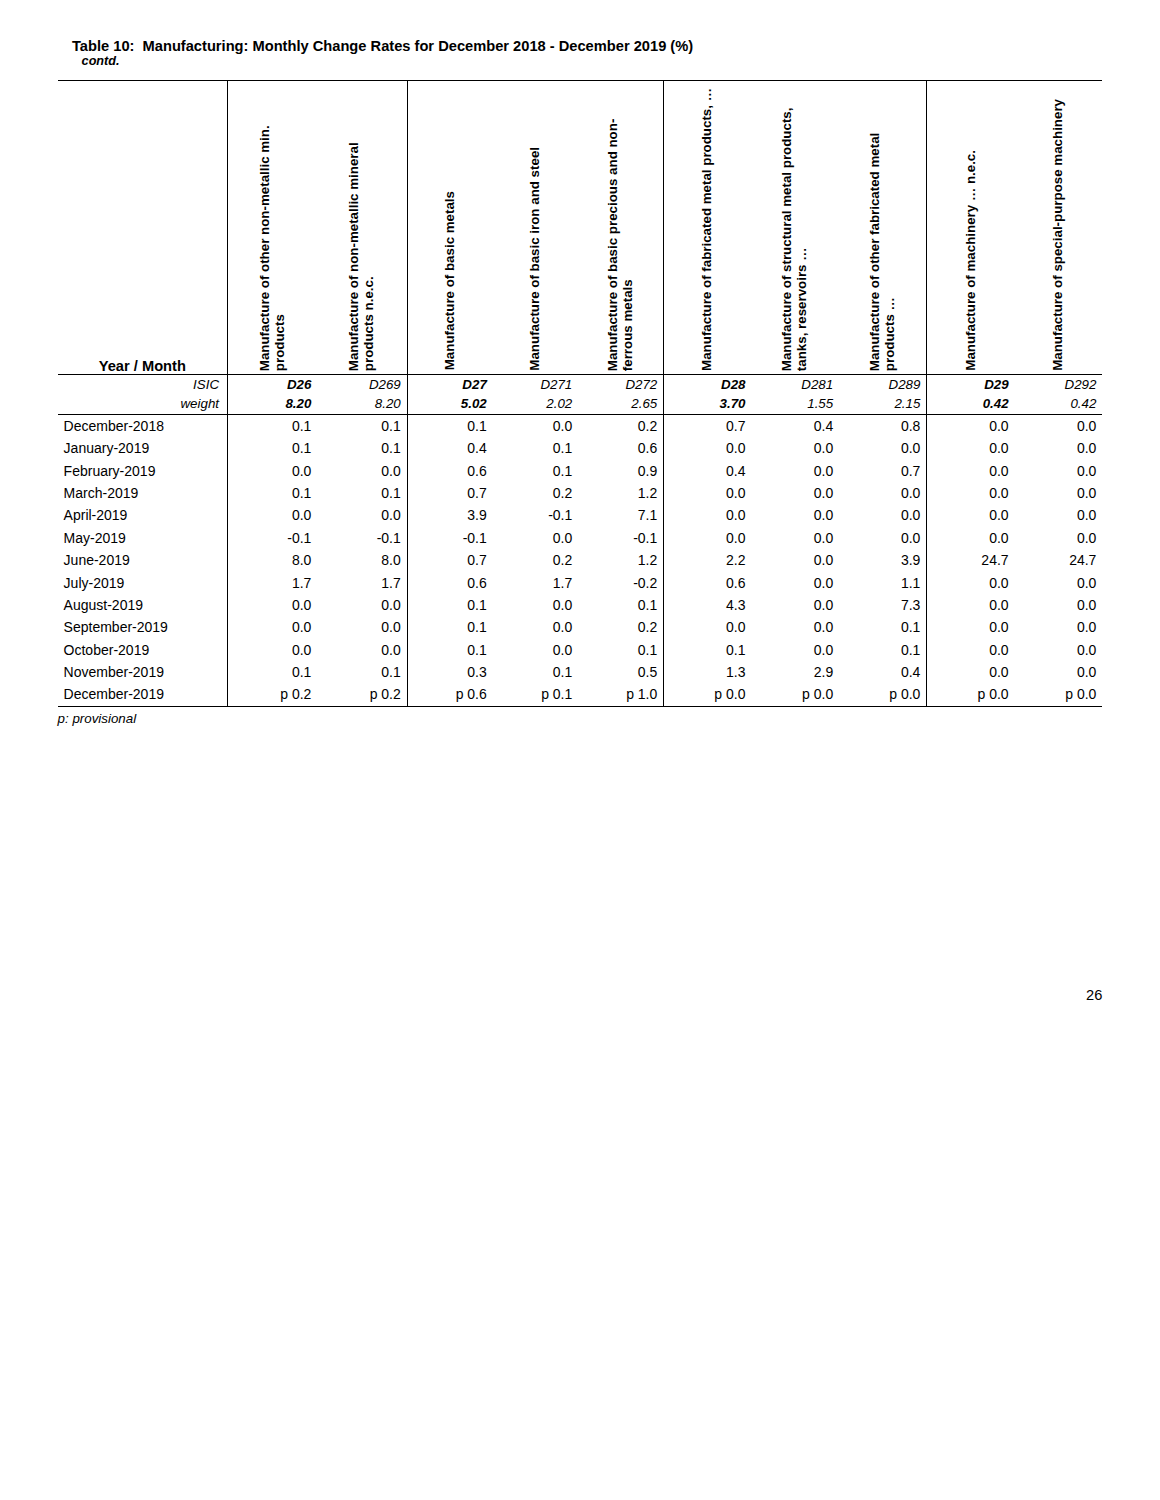Table 10: Manufacturing: Monthly Change Rates for December 2018 - December 2019 (%)
contd.
| Year / Month | Manufacture of other non-metallic min. products | Manufacture of non-metallic mineral products n.e.c. | Manufacture of basic metals | Manufacture of basic iron and steel | Manufacture of basic precious and non-ferrous metals | Manufacture of fabricated metal products, … | Manufacture of structural metal products, tanks, reservoirs … | Manufacture of other fabricated metal products … | Manufacture of machinery … n.e.c. | Manufacture of special-purpose machinery |
| --- | --- | --- | --- | --- | --- | --- | --- | --- | --- | --- |
| ISIC | D26 | D269 | D27 | D271 | D272 | D28 | D281 | D289 | D29 | D292 |
| weight | 8.20 | 8.20 | 5.02 | 2.02 | 2.65 | 3.70 | 1.55 | 2.15 | 0.42 | 0.42 |
| December-2018 | 0.1 | 0.1 | 0.1 | 0.0 | 0.2 | 0.7 | 0.4 | 0.8 | 0.0 | 0.0 |
| January-2019 | 0.1 | 0.1 | 0.4 | 0.1 | 0.6 | 0.0 | 0.0 | 0.0 | 0.0 | 0.0 |
| February-2019 | 0.0 | 0.0 | 0.6 | 0.1 | 0.9 | 0.4 | 0.0 | 0.7 | 0.0 | 0.0 |
| March-2019 | 0.1 | 0.1 | 0.7 | 0.2 | 1.2 | 0.0 | 0.0 | 0.0 | 0.0 | 0.0 |
| April-2019 | 0.0 | 0.0 | 3.9 | -0.1 | 7.1 | 0.0 | 0.0 | 0.0 | 0.0 | 0.0 |
| May-2019 | -0.1 | -0.1 | -0.1 | 0.0 | -0.1 | 0.0 | 0.0 | 0.0 | 0.0 | 0.0 |
| June-2019 | 8.0 | 8.0 | 0.7 | 0.2 | 1.2 | 2.2 | 0.0 | 3.9 | 24.7 | 24.7 |
| July-2019 | 1.7 | 1.7 | 0.6 | 1.7 | -0.2 | 0.6 | 0.0 | 1.1 | 0.0 | 0.0 |
| August-2019 | 0.0 | 0.0 | 0.1 | 0.0 | 0.1 | 4.3 | 0.0 | 7.3 | 0.0 | 0.0 |
| September-2019 | 0.0 | 0.0 | 0.1 | 0.0 | 0.2 | 0.0 | 0.0 | 0.1 | 0.0 | 0.0 |
| October-2019 | 0.0 | 0.0 | 0.1 | 0.0 | 0.1 | 0.1 | 0.0 | 0.1 | 0.0 | 0.0 |
| November-2019 | 0.1 | 0.1 | 0.3 | 0.1 | 0.5 | 1.3 | 2.9 | 0.4 | 0.0 | 0.0 |
| December-2019 | p 0.2 | p 0.2 | p 0.6 | p 0.1 | p 1.0 | p 0.0 | p 0.0 | p 0.0 | p 0.0 | p 0.0 |
p: provisional
26